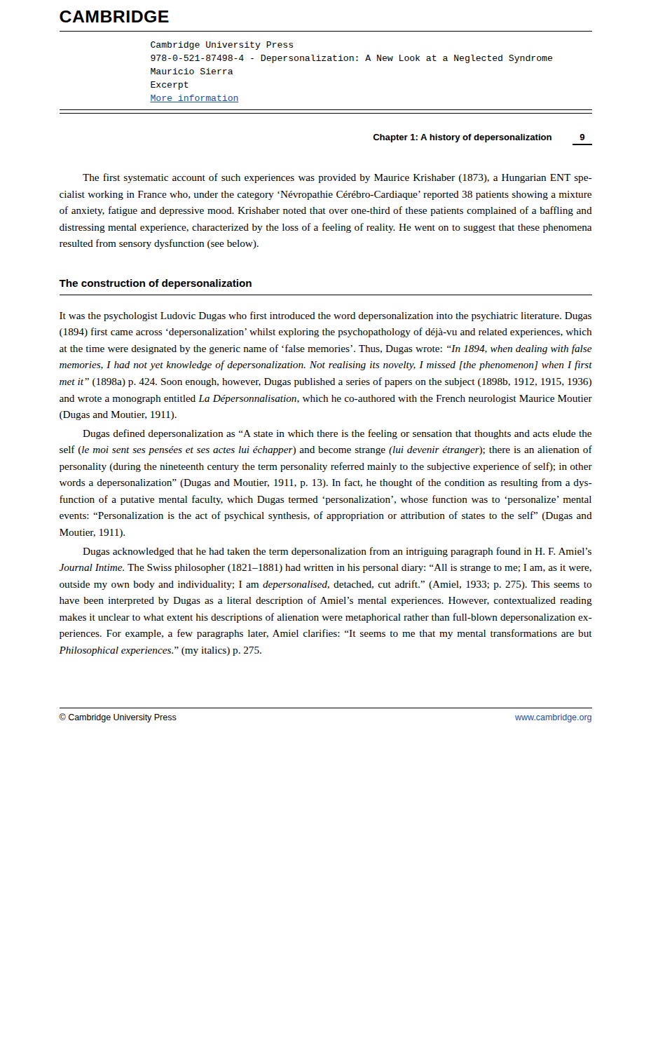CAMBRIDGE
Cambridge University Press
978-0-521-87498-4 - Depersonalization: A New Look at a Neglected Syndrome
Mauricio Sierra
Excerpt
More information
Chapter 1: A history of depersonalization 9
The first systematic account of such experiences was provided by Maurice Krishaber (1873), a Hungarian ENT specialist working in France who, under the category ‘Névropathie Cérébro-Cardiaque’ reported 38 patients showing a mixture of anxiety, fatigue and depressive mood. Krishaber noted that over one-third of these patients complained of a baffling and distressing mental experience, characterized by the loss of a feeling of reality. He went on to suggest that these phenomena resulted from sensory dysfunction (see below).
The construction of depersonalization
It was the psychologist Ludovic Dugas who first introduced the word depersonalization into the psychiatric literature. Dugas (1894) first came across ‘depersonalization’ whilst exploring the psychopathology of déjà-vu and related experiences, which at the time were designated by the generic name of ‘false memories’. Thus, Dugas wrote: “In 1894, when dealing with false memories, I had not yet knowledge of depersonalization. Not realising its novelty, I missed [the phenomenon] when I first met it” (1898a) p. 424. Soon enough, however, Dugas published a series of papers on the subject (1898b, 1912, 1915, 1936) and wrote a monograph entitled La Dépersonnalisation, which he co-authored with the French neurologist Maurice Moutier (Dugas and Moutier, 1911).
Dugas defined depersonalization as “A state in which there is the feeling or sensation that thoughts and acts elude the self (le moi sent ses pensées et ses actes lui échapper) and become strange (lui devenir étranger); there is an alienation of personality (during the nineteenth century the term personality referred mainly to the subjective experience of self); in other words a depersonalization” (Dugas and Moutier, 1911, p. 13). In fact, he thought of the condition as resulting from a dysfunction of a putative mental faculty, which Dugas termed ‘personalization’, whose function was to ‘personalize’ mental events: “Personalization is the act of psychical synthesis, of appropriation or attribution of states to the self” (Dugas and Moutier, 1911).
Dugas acknowledged that he had taken the term depersonalization from an intriguing paragraph found in H. F. Amiel’s Journal Intime. The Swiss philosopher (1821–1881) had written in his personal diary: “All is strange to me; I am, as it were, outside my own body and individuality; I am depersonalised, detached, cut adrift.” (Amiel, 1933; p. 275). This seems to have been interpreted by Dugas as a literal description of Amiel’s mental experiences. However, contextualized reading makes it unclear to what extent his descriptions of alienation were metaphorical rather than full-blown depersonalization experiences. For example, a few paragraphs later, Amiel clarifies: “It seems to me that my mental transformations are but Philosophical experiences.” (my italics) p. 275.
© Cambridge University Press
www.cambridge.org